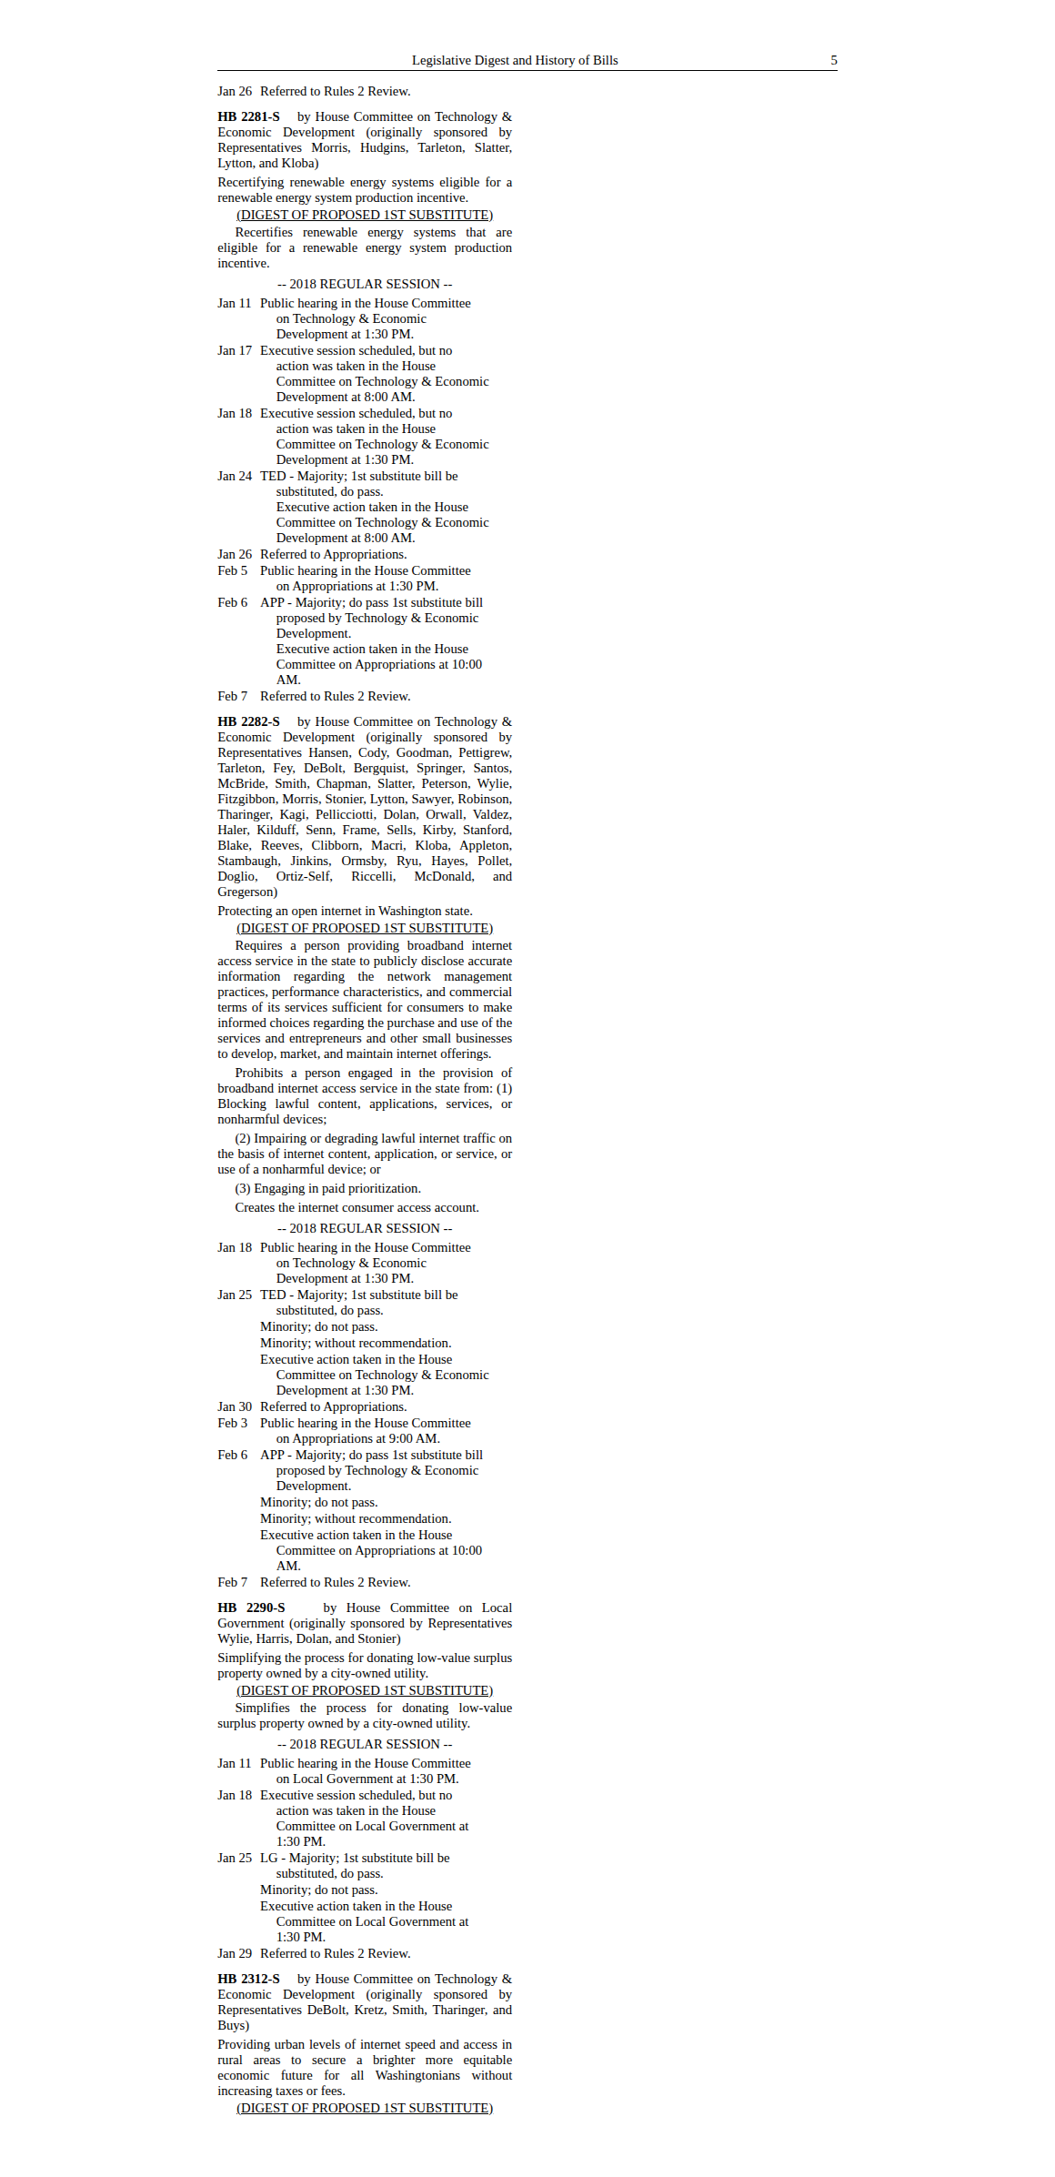Legislative Digest and History of Bills
5
| Jan 26 | Referred to Rules 2 Review. |
HB 2281-S by House Committee on Technology & Economic Development (originally sponsored by Representatives Morris, Hudgins, Tarleton, Slatter, Lytton, and Kloba)
Recertifying renewable energy systems eligible for a renewable energy system production incentive.
(DIGEST OF PROPOSED 1ST SUBSTITUTE)
Recertifies renewable energy systems that are eligible for a renewable energy system production incentive.
-- 2018 REGULAR SESSION --
| Jan 11 | Public hearing in the House Committee on Technology & Economic Development at 1:30 PM. |
| Jan 17 | Executive session scheduled, but no action was taken in the House Committee on Technology & Economic Development at 8:00 AM. |
| Jan 18 | Executive session scheduled, but no action was taken in the House Committee on Technology & Economic Development at 1:30 PM. |
| Jan 24 | TED - Majority; 1st substitute bill be substituted, do pass. Executive action taken in the House Committee on Technology & Economic Development at 8:00 AM. |
| Jan 26 | Referred to Appropriations. |
| Feb 5 | Public hearing in the House Committee on Appropriations at 1:30 PM. |
| Feb 6 | APP - Majority; do pass 1st substitute bill proposed by Technology & Economic Development. Executive action taken in the House Committee on Appropriations at 10:00 AM. |
| Feb 7 | Referred to Rules 2 Review. |
HB 2282-S by House Committee on Technology & Economic Development (originally sponsored by Representatives Hansen, Cody, Goodman, Pettigrew, Tarleton, Fey, DeBolt, Bergquist, Springer, Santos, McBride, Smith, Chapman, Slatter, Peterson, Wylie, Fitzgibbon, Morris, Stonier, Lytton, Sawyer, Robinson, Tharinger, Kagi, Pellicciotti, Dolan, Orwall, Valdez, Haler, Kilduff, Senn, Frame, Sells, Kirby, Stanford, Blake, Reeves, Clibborn, Macri, Kloba, Appleton, Stambaugh, Jinkins, Ormsby, Ryu, Hayes, Pollet, Doglio, Ortiz-Self, Riccelli, McDonald, and Gregerson)
Protecting an open internet in Washington state.
(DIGEST OF PROPOSED 1ST SUBSTITUTE)
Requires a person providing broadband internet access service in the state to publicly disclose accurate information regarding the network management practices, performance characteristics, and commercial terms of its services sufficient for consumers to make informed choices regarding the purchase and use of the services and entrepreneurs and other small businesses to develop, market, and maintain internet offerings.
Prohibits a person engaged in the provision of broadband internet access service in the state from: (1) Blocking lawful content, applications, services, or nonharmful devices;
(2) Impairing or degrading lawful internet traffic on the basis of internet content, application, or service, or use of a nonharmful device; or
(3) Engaging in paid prioritization.
Creates the internet consumer access account.
-- 2018 REGULAR SESSION --
| Jan 18 | Public hearing in the House Committee on Technology & Economic Development at 1:30 PM. |
| Jan 25 | TED - Majority; 1st substitute bill be substituted, do pass. |
| | Minority; do not pass. |
| | Minority; without recommendation. |
| | Executive action taken in the House Committee on Technology & Economic Development at 1:30 PM. |
| Jan 30 | Referred to Appropriations. |
| Feb 3 | Public hearing in the House Committee on Appropriations at 9:00 AM. |
| Feb 6 | APP - Majority; do pass 1st substitute bill proposed by Technology & Economic Development. |
| | Minority; do not pass. |
| | Minority; without recommendation. |
| | Executive action taken in the House Committee on Appropriations at 10:00 AM. |
| Feb 7 | Referred to Rules 2 Review. |
HB 2290-S by House Committee on Local Government (originally sponsored by Representatives Wylie, Harris, Dolan, and Stonier)
Simplifying the process for donating low-value surplus property owned by a city-owned utility.
(DIGEST OF PROPOSED 1ST SUBSTITUTE)
Simplifies the process for donating low-value surplus property owned by a city-owned utility.
-- 2018 REGULAR SESSION --
| Jan 11 | Public hearing in the House Committee on Local Government at 1:30 PM. |
| Jan 18 | Executive session scheduled, but no action was taken in the House Committee on Local Government at 1:30 PM. |
| Jan 25 | LG - Majority; 1st substitute bill be substituted, do pass. |
| | Minority; do not pass. |
| | Executive action taken in the House Committee on Local Government at 1:30 PM. |
| Jan 29 | Referred to Rules 2 Review. |
HB 2312-S by House Committee on Technology & Economic Development (originally sponsored by Representatives DeBolt, Kretz, Smith, Tharinger, and Buys)
Providing urban levels of internet speed and access in rural areas to secure a brighter more equitable economic future for all Washingtonians without increasing taxes or fees.
(DIGEST OF PROPOSED 1ST SUBSTITUTE)